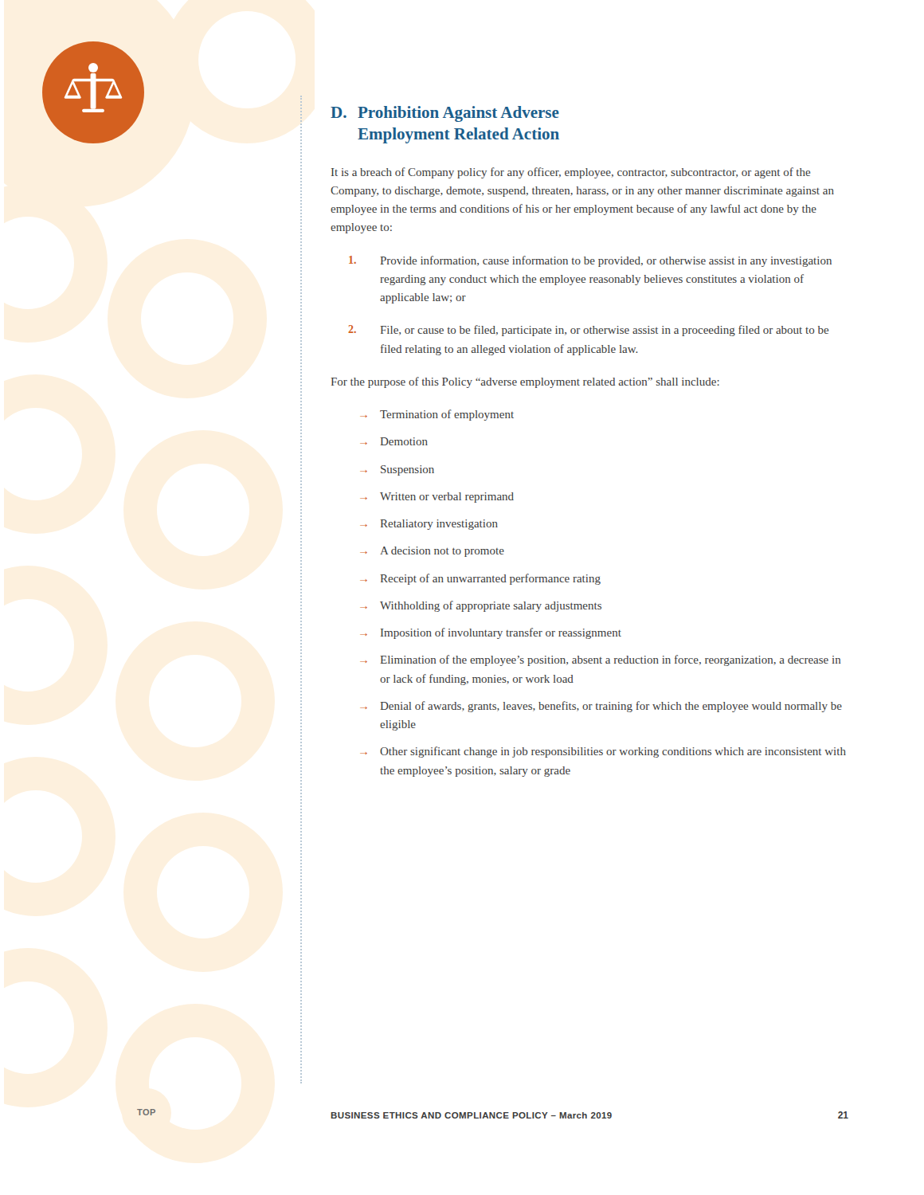D. Prohibition Against Adverse
Employment Related Action
It is a breach of Company policy for any officer, employee, contractor, subcontractor, or agent of the Company, to discharge, demote, suspend, threaten, harass, or in any other manner discriminate against an employee in the terms and conditions of his or her employment because of any lawful act done by the employee to:
1. Provide information, cause information to be provided, or otherwise assist in any investigation regarding any conduct which the employee reasonably believes constitutes a violation of applicable law; or
2. File, or cause to be filed, participate in, or otherwise assist in a proceeding filed or about to be filed relating to an alleged violation of applicable law.
For the purpose of this Policy “adverse employment related action” shall include:
Termination of employment
Demotion
Suspension
Written or verbal reprimand
Retaliatory investigation
A decision not to promote
Receipt of an unwarranted performance rating
Withholding of appropriate salary adjustments
Imposition of involuntary transfer or reassignment
Elimination of the employee’s position, absent a reduction in force, reorganization, a decrease in or lack of funding, monies, or work load
Denial of awards, grants, leaves, benefits, or training for which the employee would normally be eligible
Other significant change in job responsibilities or working conditions which are inconsistent with the employee’s position, salary or grade
TOP
BUSINESS ETHICS AND COMPLIANCE POLICY – March 2019
21